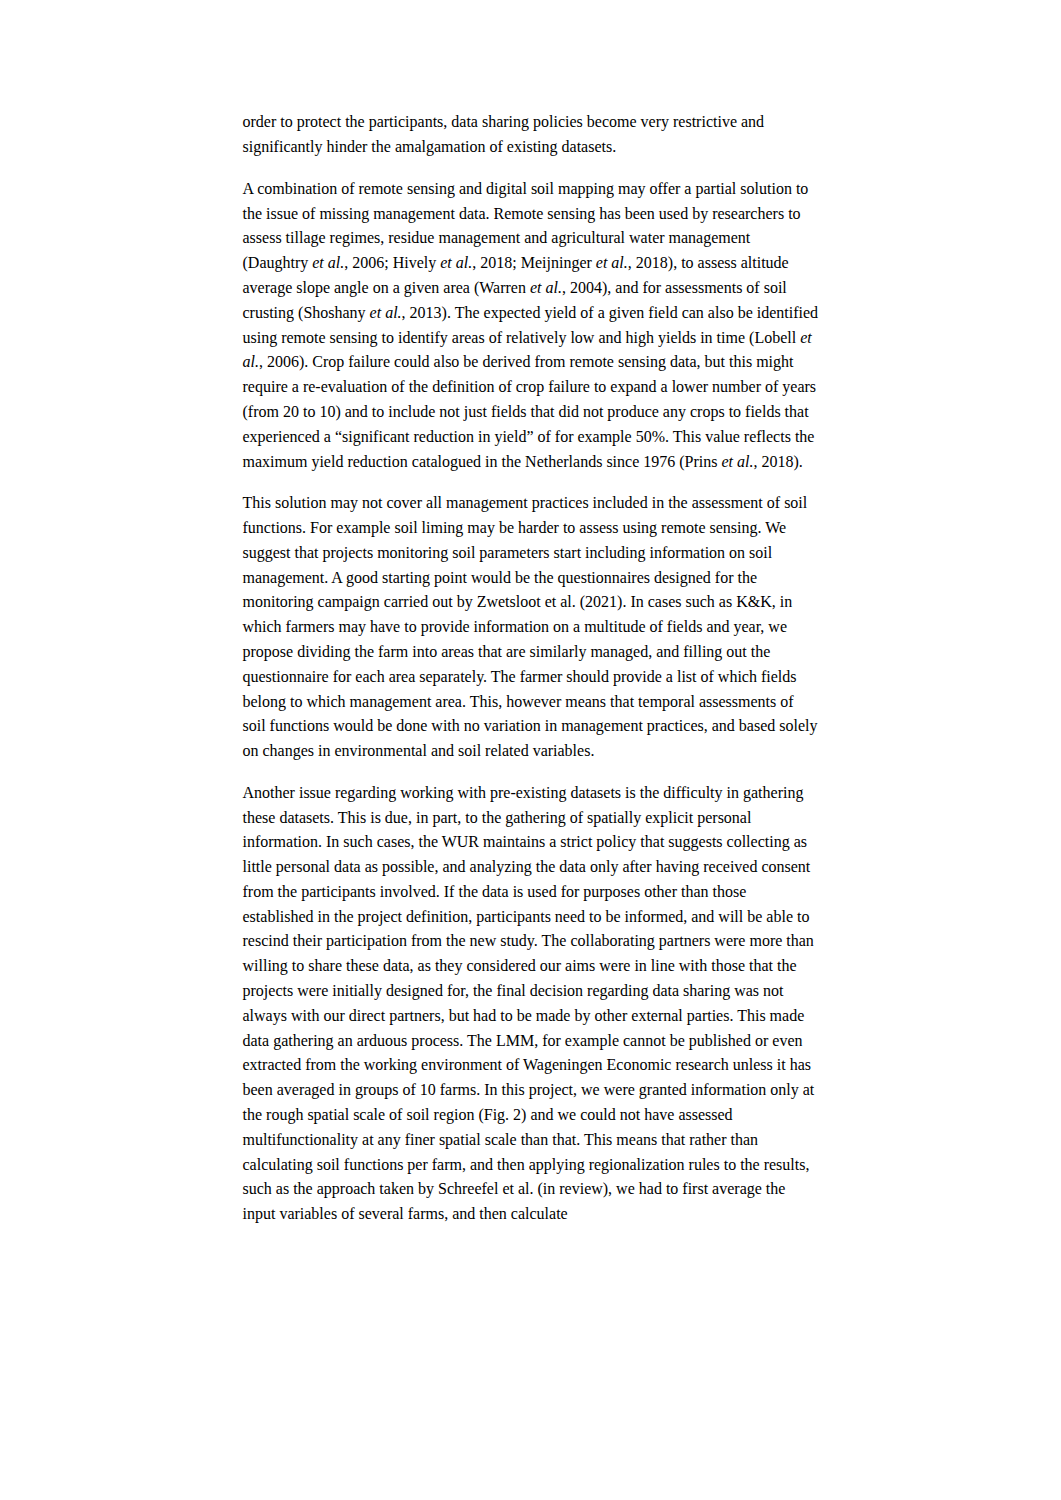order to protect the participants, data sharing policies become very restrictive and significantly hinder the amalgamation of existing datasets.
A combination of remote sensing and digital soil mapping may offer a partial solution to the issue of missing management data. Remote sensing has been used by researchers to assess tillage regimes, residue management and agricultural water management (Daughtry et al., 2006; Hively et al., 2018; Meijninger et al., 2018), to assess altitude average slope angle on a given area (Warren et al., 2004), and for assessments of soil crusting (Shoshany et al., 2013). The expected yield of a given field can also be identified using remote sensing to identify areas of relatively low and high yields in time (Lobell et al., 2006). Crop failure could also be derived from remote sensing data, but this might require a re-evaluation of the definition of crop failure to expand a lower number of years (from 20 to 10) and to include not just fields that did not produce any crops to fields that experienced a “significant reduction in yield” of for example 50%. This value reflects the maximum yield reduction catalogued in the Netherlands since 1976 (Prins et al., 2018).
This solution may not cover all management practices included in the assessment of soil functions. For example soil liming may be harder to assess using remote sensing. We suggest that projects monitoring soil parameters start including information on soil management. A good starting point would be the questionnaires designed for the monitoring campaign carried out by Zwetsloot et al. (2021). In cases such as K&K, in which farmers may have to provide information on a multitude of fields and year, we propose dividing the farm into areas that are similarly managed, and filling out the questionnaire for each area separately. The farmer should provide a list of which fields belong to which management area. This, however means that temporal assessments of soil functions would be done with no variation in management practices, and based solely on changes in environmental and soil related variables.
Another issue regarding working with pre-existing datasets is the difficulty in gathering these datasets. This is due, in part, to the gathering of spatially explicit personal information. In such cases, the WUR maintains a strict policy that suggests collecting as little personal data as possible, and analyzing the data only after having received consent from the participants involved. If the data is used for purposes other than those established in the project definition, participants need to be informed, and will be able to rescind their participation from the new study. The collaborating partners were more than willing to share these data, as they considered our aims were in line with those that the projects were initially designed for, the final decision regarding data sharing was not always with our direct partners, but had to be made by other external parties. This made data gathering an arduous process. The LMM, for example cannot be published or even extracted from the working environment of Wageningen Economic research unless it has been averaged in groups of 10 farms. In this project, we were granted information only at the rough spatial scale of soil region (Fig. 2) and we could not have assessed multifunctionality at any finer spatial scale than that. This means that rather than calculating soil functions per farm, and then applying regionalization rules to the results, such as the approach taken by Schreefel et al. (in review), we had to first average the input variables of several farms, and then calculate